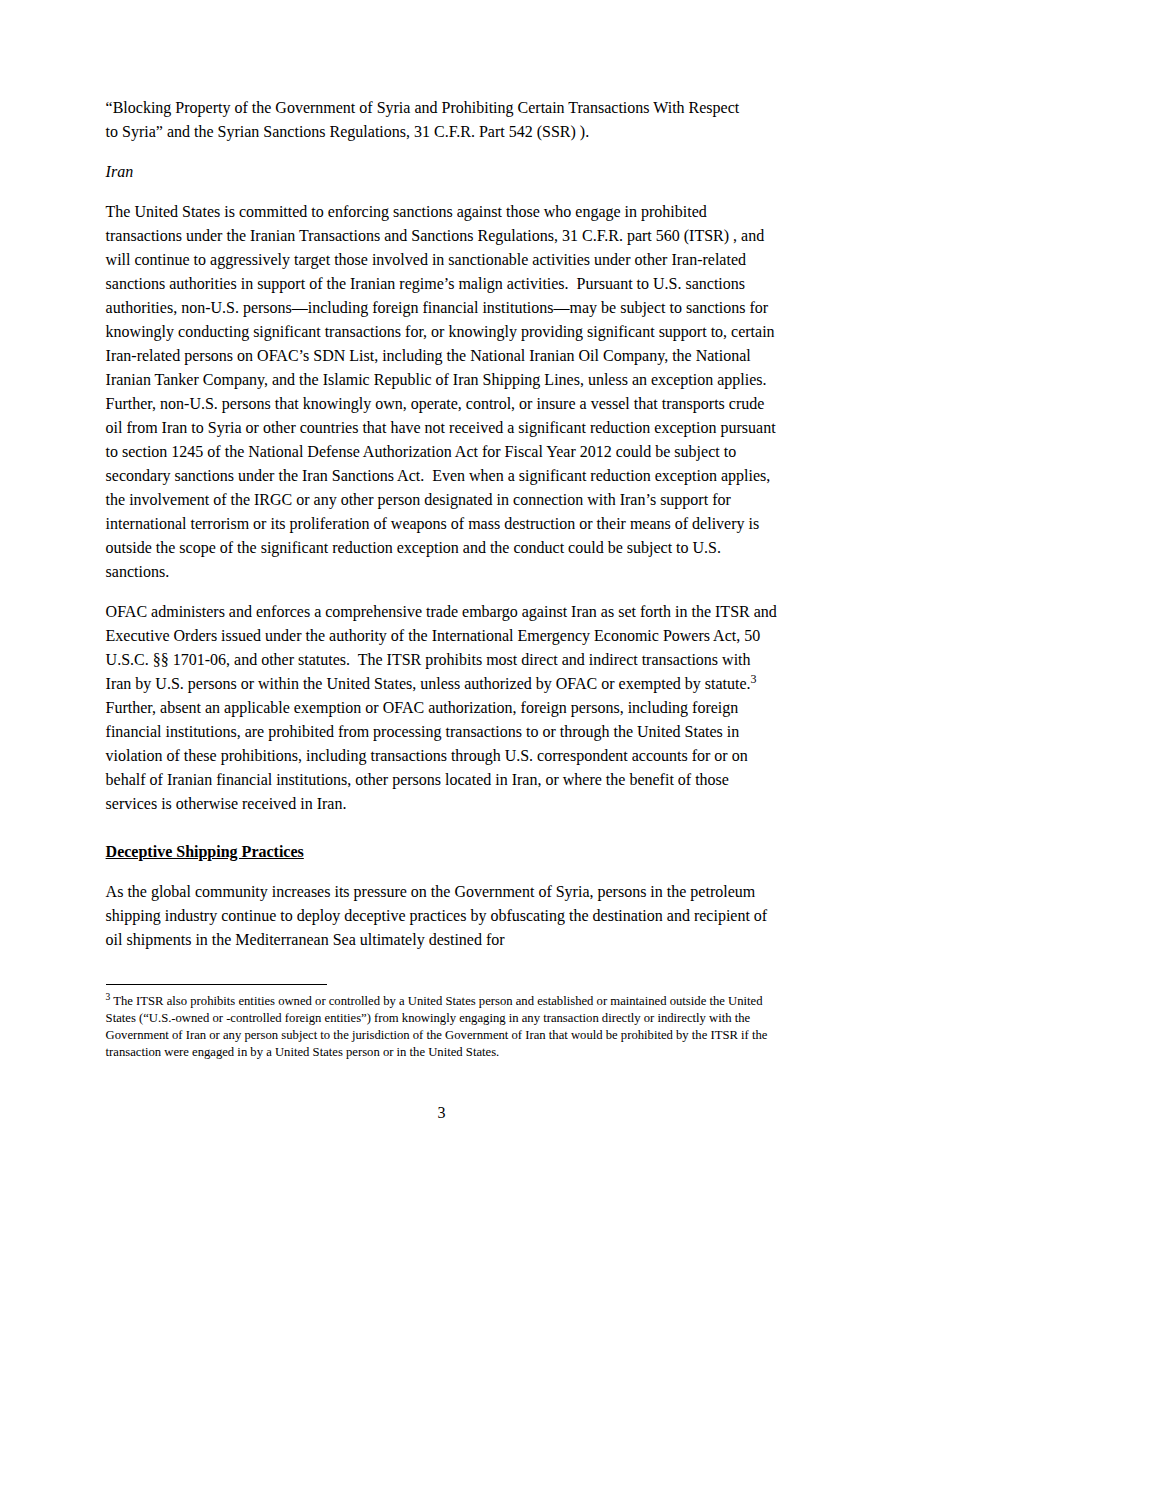“Blocking Property of the Government of Syria and Prohibiting Certain Transactions With Respect to Syria” and the Syrian Sanctions Regulations, 31 C.F.R. Part 542 (SSR) ).
Iran
The United States is committed to enforcing sanctions against those who engage in prohibited transactions under the Iranian Transactions and Sanctions Regulations, 31 C.F.R. part 560 (ITSR) , and will continue to aggressively target those involved in sanctionable activities under other Iran-related sanctions authorities in support of the Iranian regime’s malign activities. Pursuant to U.S. sanctions authorities, non-U.S. persons—including foreign financial institutions—may be subject to sanctions for knowingly conducting significant transactions for, or knowingly providing significant support to, certain Iran-related persons on OFAC’s SDN List, including the National Iranian Oil Company, the National Iranian Tanker Company, and the Islamic Republic of Iran Shipping Lines, unless an exception applies. Further, non-U.S. persons that knowingly own, operate, control, or insure a vessel that transports crude oil from Iran to Syria or other countries that have not received a significant reduction exception pursuant to section 1245 of the National Defense Authorization Act for Fiscal Year 2012 could be subject to secondary sanctions under the Iran Sanctions Act. Even when a significant reduction exception applies, the involvement of the IRGC or any other person designated in connection with Iran’s support for international terrorism or its proliferation of weapons of mass destruction or their means of delivery is outside the scope of the significant reduction exception and the conduct could be subject to U.S. sanctions.
OFAC administers and enforces a comprehensive trade embargo against Iran as set forth in the ITSR and Executive Orders issued under the authority of the International Emergency Economic Powers Act, 50 U.S.C. §§ 1701-06, and other statutes. The ITSR prohibits most direct and indirect transactions with Iran by U.S. persons or within the United States, unless authorized by OFAC or exempted by statute.3 Further, absent an applicable exemption or OFAC authorization, foreign persons, including foreign financial institutions, are prohibited from processing transactions to or through the United States in violation of these prohibitions, including transactions through U.S. correspondent accounts for or on behalf of Iranian financial institutions, other persons located in Iran, or where the benefit of those services is otherwise received in Iran.
Deceptive Shipping Practices
As the global community increases its pressure on the Government of Syria, persons in the petroleum shipping industry continue to deploy deceptive practices by obfuscating the destination and recipient of oil shipments in the Mediterranean Sea ultimately destined for
3 The ITSR also prohibits entities owned or controlled by a United States person and established or maintained outside the United States (“U.S.-owned or -controlled foreign entities”) from knowingly engaging in any transaction directly or indirectly with the Government of Iran or any person subject to the jurisdiction of the Government of Iran that would be prohibited by the ITSR if the transaction were engaged in by a United States person or in the United States.
3